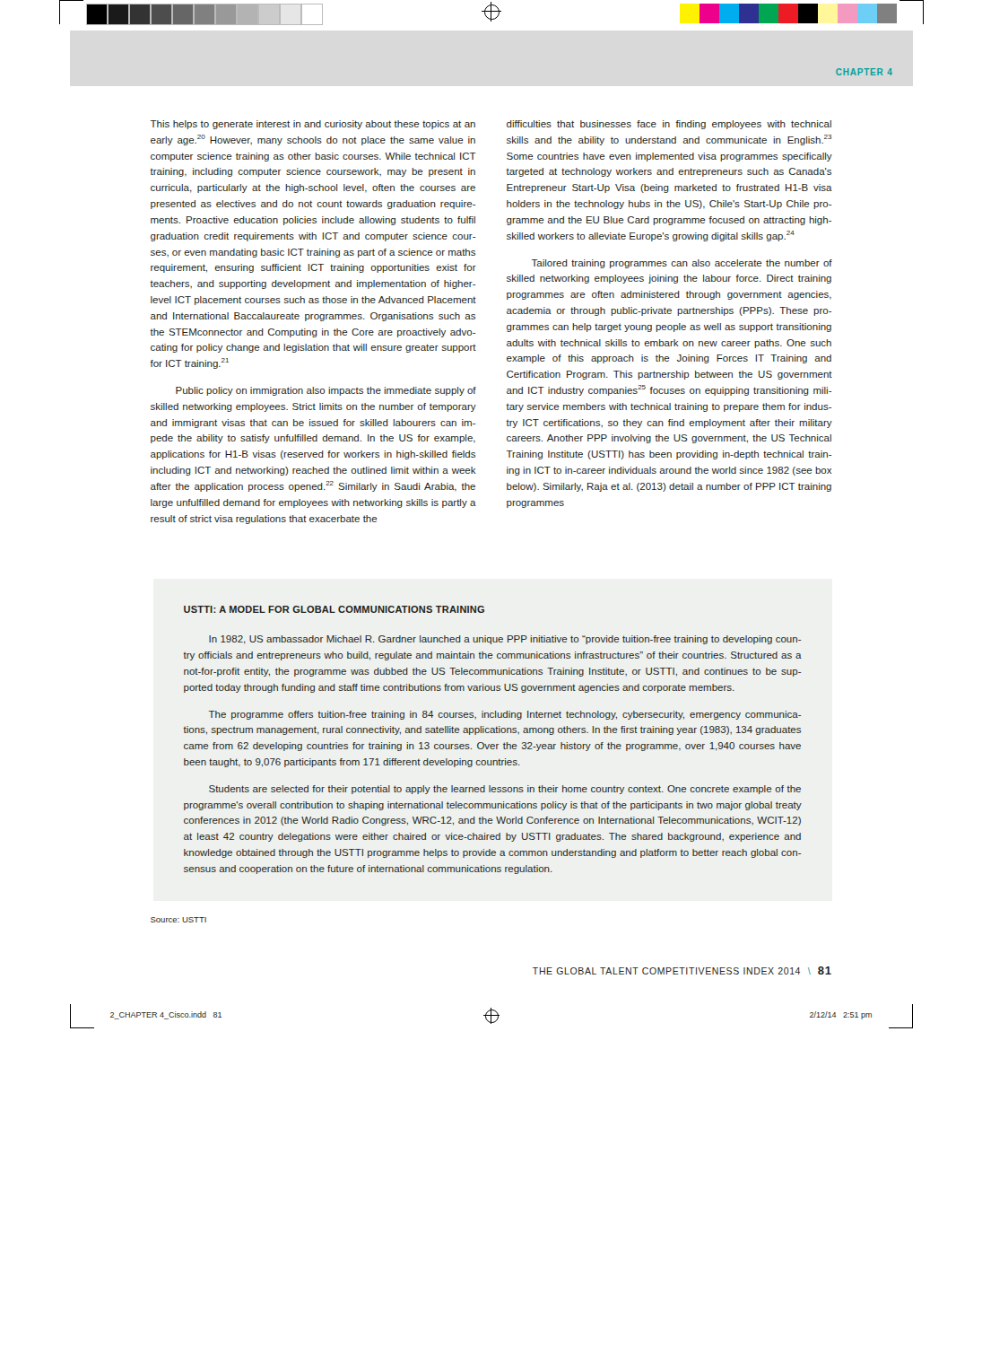CHAPTER 4
This helps to generate interest in and curiosity about these topics at an early age.20 However, many schools do not place the same value in computer science training as other basic courses. While technical ICT training, including computer science coursework, may be present in curricula, particularly at the high-school level, often the courses are presented as electives and do not count towards graduation requirements. Proactive education policies include allowing students to fulfil graduation credit requirements with ICT and computer science courses, or even mandating basic ICT training as part of a science or maths requirement, ensuring sufficient ICT training opportunities exist for teachers, and supporting development and implementation of higher-level ICT placement courses such as those in the Advanced Placement and International Baccalaureate programmes. Organisations such as the STEMconnector and Computing in the Core are proactively advocating for policy change and legislation that will ensure greater support for ICT training.21
Public policy on immigration also impacts the immediate supply of skilled networking employees. Strict limits on the number of temporary and immigrant visas that can be issued for skilled labourers can impede the ability to satisfy unfulfilled demand. In the US for example, applications for H1-B visas (reserved for workers in high-skilled fields including ICT and networking) reached the outlined limit within a week after the application process opened.22 Similarly in Saudi Arabia, the large unfulfilled demand for employees with networking skills is partly a result of strict visa regulations that exacerbate the
difficulties that businesses face in finding employees with technical skills and the ability to understand and communicate in English.23 Some countries have even implemented visa programmes specifically targeted at technology workers and entrepreneurs such as Canada's Entrepreneur Start-Up Visa (being marketed to frustrated H1-B visa holders in the technology hubs in the US), Chile's Start-Up Chile programme and the EU Blue Card programme focused on attracting high-skilled workers to alleviate Europe's growing digital skills gap.24
Tailored training programmes can also accelerate the number of skilled networking employees joining the labour force. Direct training programmes are often administered through government agencies, academia or through public-private partnerships (PPPs). These programmes can help target young people as well as support transitioning adults with technical skills to embark on new career paths. One such example of this approach is the Joining Forces IT Training and Certification Program. This partnership between the US government and ICT industry companies25 focuses on equipping transitioning military service members with technical training to prepare them for industry ICT certifications, so they can find employment after their military careers. Another PPP involving the US government, the US Technical Training Institute (USTTI) has been providing in-depth technical training in ICT to in-career individuals around the world since 1982 (see box below). Similarly, Raja et al. (2013) detail a number of PPP ICT training programmes
USTTI: A MODEL FOR GLOBAL COMMUNICATIONS TRAINING
In 1982, US ambassador Michael R. Gardner launched a unique PPP initiative to “provide tuition-free training to developing country officials and entrepreneurs who build, regulate and maintain the communications infrastructures” of their countries. Structured as a not-for-profit entity, the programme was dubbed the US Telecommunications Training Institute, or USTTI, and continues to be supported today through funding and staff time contributions from various US government agencies and corporate members.
The programme offers tuition-free training in 84 courses, including Internet technology, cybersecurity, emergency communications, spectrum management, rural connectivity, and satellite applications, among others. In the first training year (1983), 134 graduates came from 62 developing countries for training in 13 courses. Over the 32-year history of the programme, over 1,940 courses have been taught, to 9,076 participants from 171 different developing countries.
Students are selected for their potential to apply the learned lessons in their home country context. One concrete example of the programme's overall contribution to shaping international telecommunications policy is that of the participants in two major global treaty conferences in 2012 (the World Radio Congress, WRC-12, and the World Conference on International Telecommunications, WCIT-12) at least 42 country delegations were either chaired or vice-chaired by USTTI graduates. The shared background, experience and knowledge obtained through the USTTI programme helps to provide a common understanding and platform to better reach global consensus and cooperation on the future of international communications regulation.
Source: USTTI
THE GLOBAL TALENT COMPETITIVENESS INDEX 2014 \ 81
2_CHAPTER 4_Cisco.indd 81
2/12/14 2:51 pm